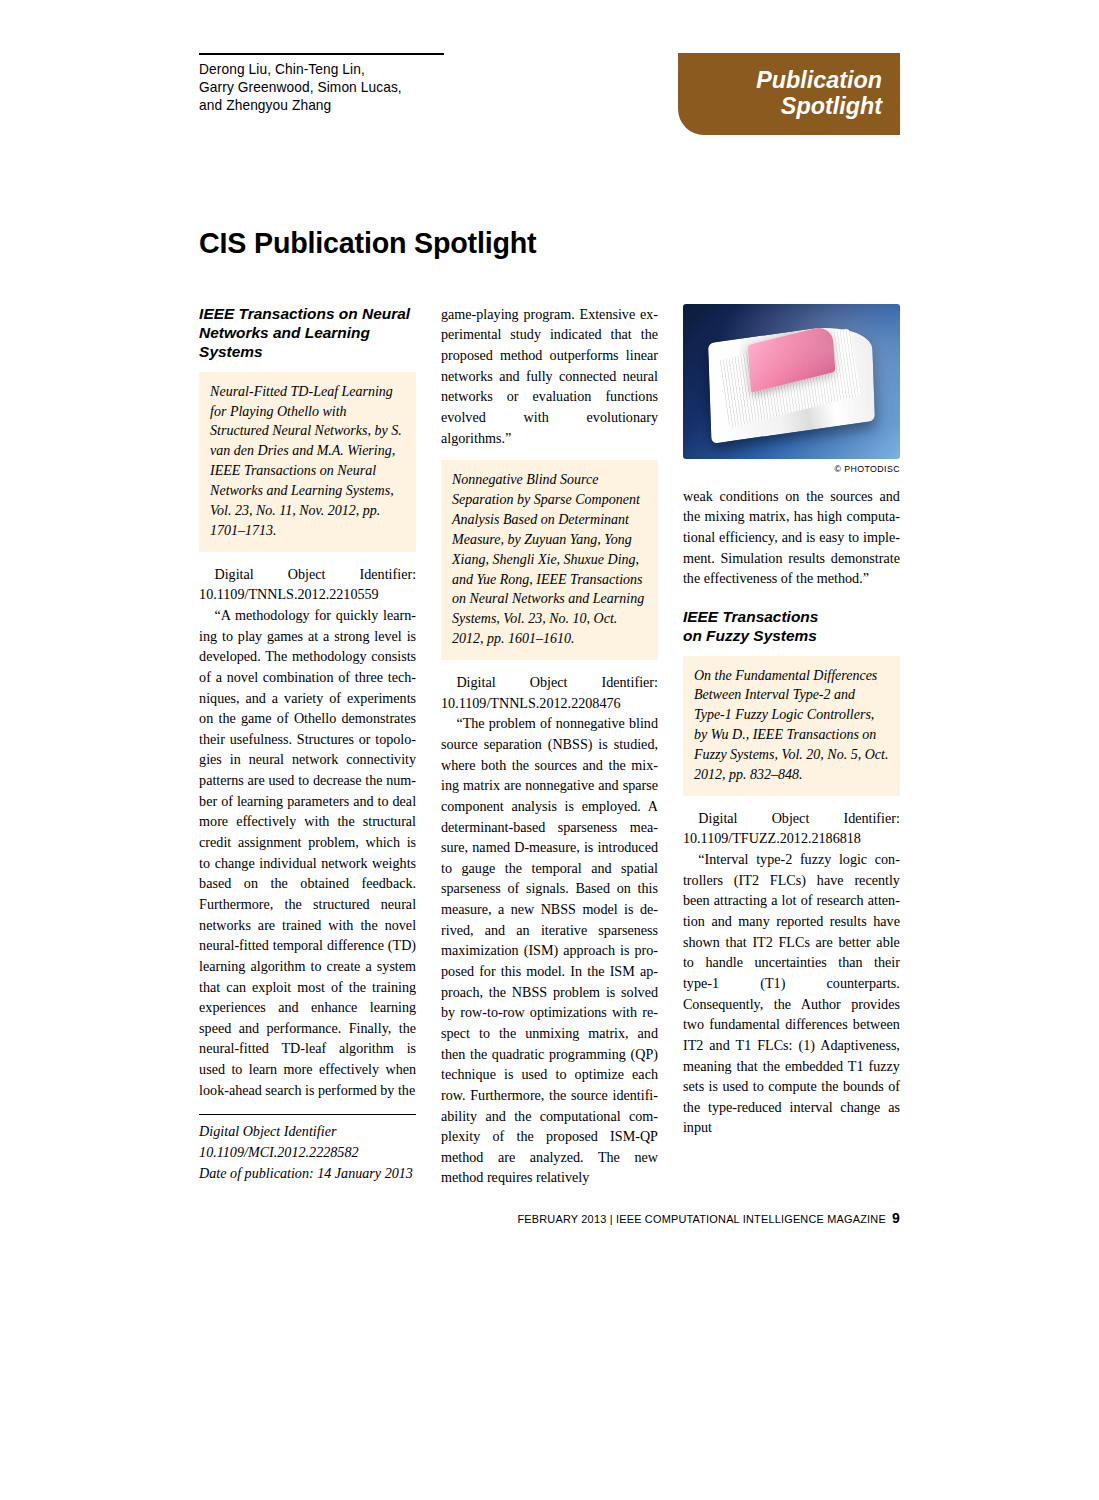Derong Liu, Chin-Teng Lin,
Garry Greenwood, Simon Lucas,
and Zhengyou Zhang
Publication Spotlight
CIS Publication Spotlight
IEEE Transactions on Neural
Networks and Learning Systems
Neural-Fitted TD-Leaf Learning for Playing Othello with Structured Neural Networks, by S. van den Dries and M.A. Wiering, IEEE Transactions on Neural Networks and Learning Systems, Vol. 23, No. 11, Nov. 2012, pp. 1701–1713.
Digital Object Identifier: 10.1109/TNNLS.2012.2210559
“A methodology for quickly learning to play games at a strong level is developed. The methodology consists of a novel combination of three techniques, and a variety of experiments on the game of Othello demonstrates their usefulness. Structures or topologies in neural network connectivity patterns are used to decrease the number of learning parameters and to deal more effectively with the structural credit assignment problem, which is to change individual network weights based on the obtained feedback. Furthermore, the structured neural networks are trained with the novel neural-fitted temporal difference (TD) learning algorithm to create a system that can exploit most of the training experiences and enhance learning speed and performance. Finally, the neural-fitted TD-leaf algorithm is used to learn more effectively when look-ahead search is performed by the
Digital Object Identifier 10.1109/MCI.2012.2228582
Date of publication: 14 January 2013
game-playing program. Extensive experimental study indicated that the proposed method outperforms linear networks and fully connected neural networks or evaluation functions evolved with evolutionary algorithms.”
Nonnegative Blind Source Separation by Sparse Component Analysis Based on Determinant Measure, by Zuyuan Yang, Yong Xiang, Shengli Xie, Shuxue Ding, and Yue Rong, IEEE Transactions on Neural Networks and Learning Systems, Vol. 23, No. 10, Oct. 2012, pp. 1601–1610.
Digital Object Identifier: 10.1109/TNNLS.2012.2208476
“The problem of nonnegative blind source separation (NBSS) is studied, where both the sources and the mixing matrix are nonnegative and sparse component analysis is employed. A determinant-based sparseness measure, named D-measure, is introduced to gauge the temporal and spatial sparseness of signals. Based on this measure, a new NBSS model is derived, and an iterative sparseness maximization (ISM) approach is proposed for this model. In the ISM approach, the NBSS problem is solved by row-to-row optimizations with respect to the unmixing matrix, and then the quadratic programming (QP) technique is used to optimize each row. Furthermore, the source identifiability and the computational complexity of the proposed ISM-QP method are analyzed. The new method requires relatively
© PHOTODISC
weak conditions on the sources and the mixing matrix, has high computational efficiency, and is easy to implement. Simulation results demonstrate the effectiveness of the method.”
IEEE Transactions
on Fuzzy Systems
On the Fundamental Differences Between Interval Type-2 and Type-1 Fuzzy Logic Controllers, by Wu D., IEEE Transactions on Fuzzy Systems, Vol. 20, No. 5, Oct. 2012, pp. 832–848.
Digital Object Identifier: 10.1109/TFUZZ.2012.2186818
“Interval type-2 fuzzy logic controllers (IT2 FLCs) have recently been attracting a lot of research attention and many reported results have shown that IT2 FLCs are better able to handle uncertainties than their type-1 (T1) counterparts. Consequently, the Author provides two fundamental differences between IT2 and T1 FLCs: (1) Adaptiveness, meaning that the embedded T1 fuzzy sets is used to compute the bounds of the type-reduced interval change as input
FEBRUARY 2013 | IEEE COMPUTATIONAL INTELLIGENCE MAGAZINE9